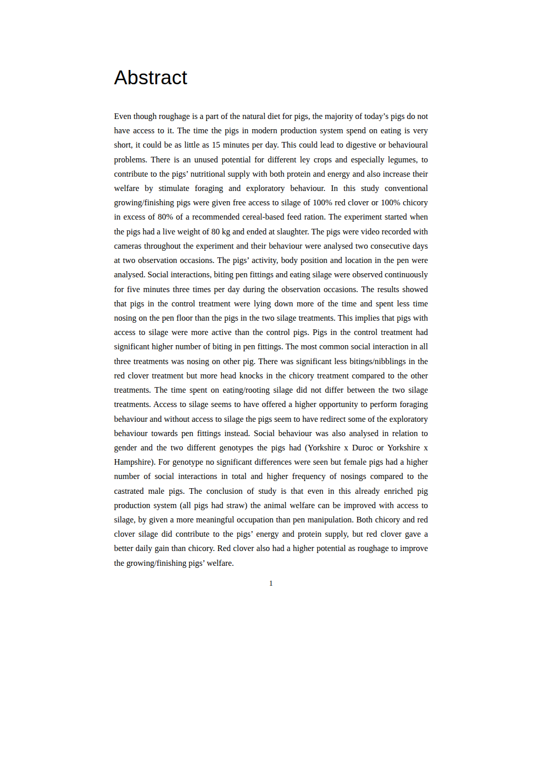Abstract
Even though roughage is a part of the natural diet for pigs, the majority of today’s pigs do not have access to it. The time the pigs in modern production system spend on eating is very short, it could be as little as 15 minutes per day. This could lead to digestive or behavioural problems. There is an unused potential for different ley crops and especially legumes, to contribute to the pigs’ nutritional supply with both protein and energy and also increase their welfare by stimulate foraging and exploratory behaviour. In this study conventional growing/finishing pigs were given free access to silage of 100% red clover or 100% chicory in excess of 80% of a recommended cereal-based feed ration. The experiment started when the pigs had a live weight of 80 kg and ended at slaughter. The pigs were video recorded with cameras throughout the experiment and their behaviour were analysed two consecutive days at two observation occasions. The pigs’ activity, body position and location in the pen were analysed. Social interactions, biting pen fittings and eating silage were observed continuously for five minutes three times per day during the observation occasions. The results showed that pigs in the control treatment were lying down more of the time and spent less time nosing on the pen floor than the pigs in the two silage treatments. This implies that pigs with access to silage were more active than the control pigs. Pigs in the control treatment had significant higher number of biting in pen fittings. The most common social interaction in all three treatments was nosing on other pig. There was significant less bitings/nibblings in the red clover treatment but more head knocks in the chicory treatment compared to the other treatments. The time spent on eating/rooting silage did not differ between the two silage treatments. Access to silage seems to have offered a higher opportunity to perform foraging behaviour and without access to silage the pigs seem to have redirect some of the exploratory behaviour towards pen fittings instead. Social behaviour was also analysed in relation to gender and the two different genotypes the pigs had (Yorkshire x Duroc or Yorkshire x Hampshire). For genotype no significant differences were seen but female pigs had a higher number of social interactions in total and higher frequency of nosings compared to the castrated male pigs. The conclusion of study is that even in this already enriched pig production system (all pigs had straw) the animal welfare can be improved with access to silage, by given a more meaningful occupation than pen manipulation. Both chicory and red clover silage did contribute to the pigs’ energy and protein supply, but red clover gave a better daily gain than chicory. Red clover also had a higher potential as roughage to improve the growing/finishing pigs’ welfare.
1